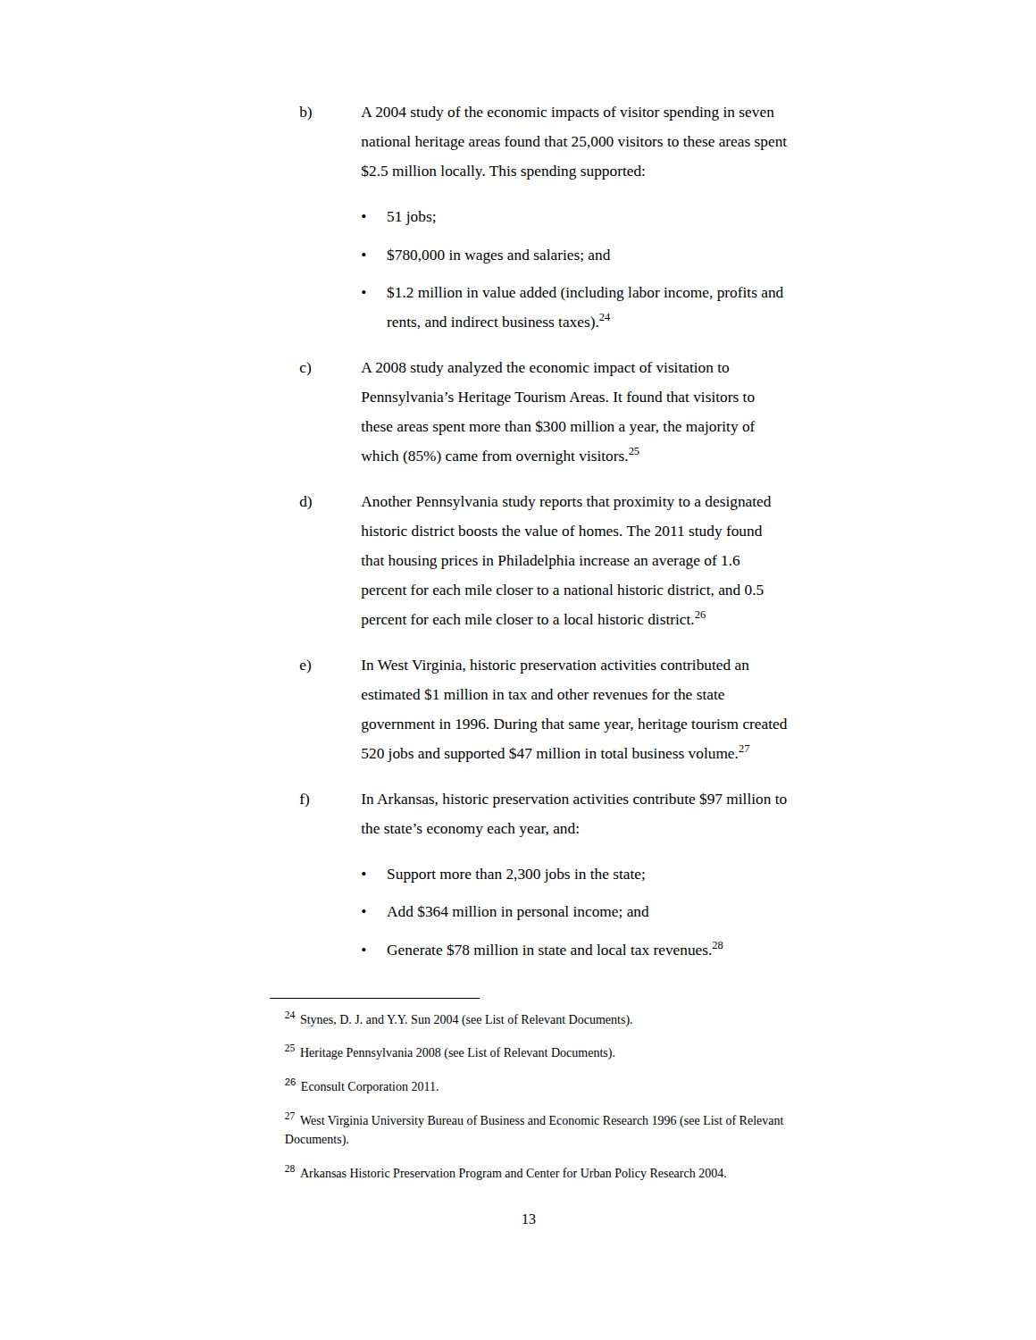b)
A 2004 study of the economic impacts of visitor spending in seven national heritage areas found that 25,000 visitors to these areas spent $2.5 million locally. This spending supported:
•51 jobs;
•$780,000 in wages and salaries; and
•$1.2 million in value added (including labor income, profits and rents, and indirect business taxes).24
c)
A 2008 study analyzed the economic impact of visitation to Pennsylvania’s Heritage Tourism Areas. It found that visitors to these areas spent more than $300 million a year, the majority of which (85%) came from overnight visitors.25
d)
Another Pennsylvania study reports that proximity to a designated historic district boosts the value of homes. The 2011 study found that housing prices in Philadelphia increase an average of 1.6 percent for each mile closer to a national historic district, and 0.5 percent for each mile closer to a local historic district.26
e)
In West Virginia, historic preservation activities contributed an estimated $1 million in tax and other revenues for the state government in 1996. During that same year, heritage tourism created 520 jobs and supported $47 million in total business volume.27
f)
In Arkansas, historic preservation activities contribute $97 million to the state’s economy each year, and:
•Support more than 2,300 jobs in the state;
•Add $364 million in personal income; and
•Generate $78 million in state and local tax revenues.28
24 Stynes, D. J. and Y.Y. Sun 2004 (see List of Relevant Documents).
25 Heritage Pennsylvania 2008 (see List of Relevant Documents).
26 Econsult Corporation 2011.
27 West Virginia University Bureau of Business and Economic Research 1996 (see List of Relevant Documents).
28 Arkansas Historic Preservation Program and Center for Urban Policy Research 2004.
13